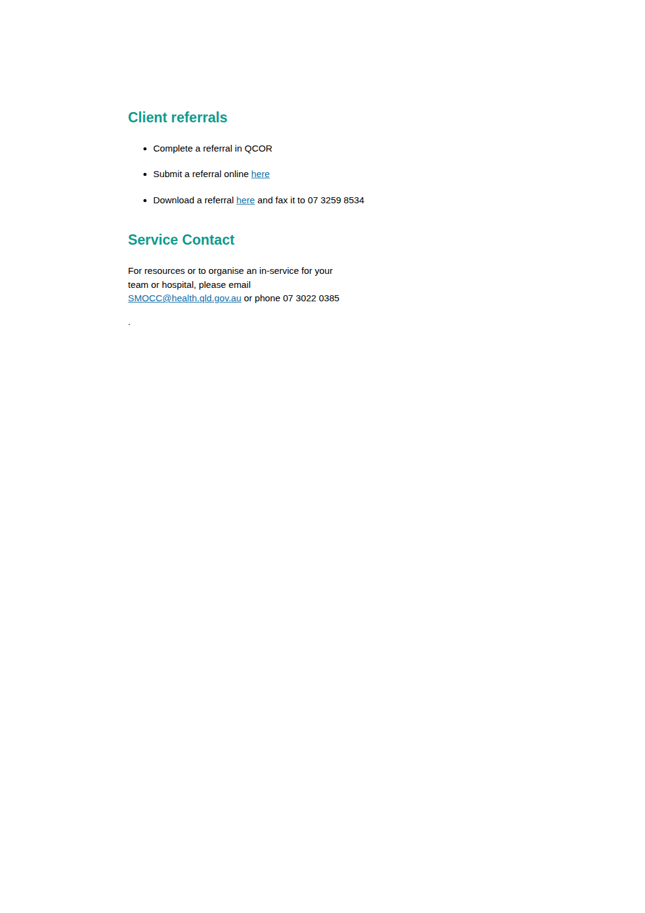Client referrals
Complete a referral in QCOR
Submit a referral online here
Download a referral here and fax it to 07 3259 8534
Service Contact
For resources or to organise an in-service for your team or hospital, please email SMOCC@health.qld.gov.au or phone 07 3022 0385
.